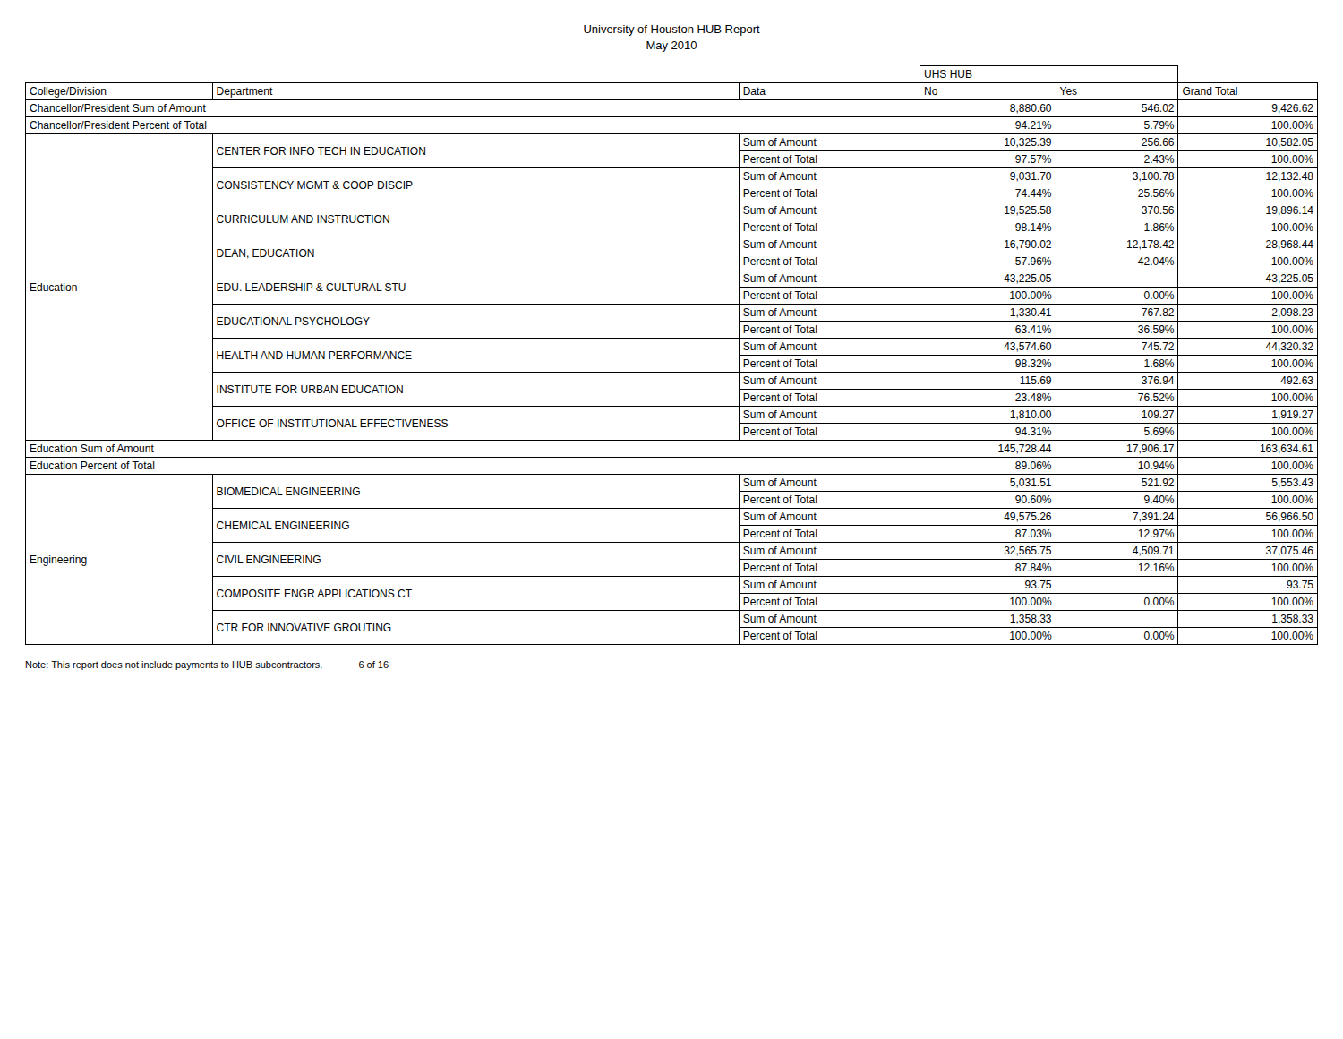University of Houston HUB Report
May 2010
| | | | UHS HUB | |
| --- | --- | --- | --- | --- |
| College/Division | Department | Data | No | Yes | Grand Total |
| Chancellor/President Sum of Amount | 8,880.60 | 546.02 | 9,426.62 |
| Chancellor/President Percent of Total | 94.21% | 5.79% | 100.00% |
| Education | CENTER FOR INFO TECH IN EDUCATION | Sum of Amount | 10,325.39 | 256.66 | 10,582.05 |
| Percent of Total | 97.57% | 2.43% | 100.00% |
| CONSISTENCY MGMT & COOP DISCIP | Sum of Amount | 9,031.70 | 3,100.78 | 12,132.48 |
| Percent of Total | 74.44% | 25.56% | 100.00% |
| CURRICULUM AND INSTRUCTION | Sum of Amount | 19,525.58 | 370.56 | 19,896.14 |
| Percent of Total | 98.14% | 1.86% | 100.00% |
| DEAN, EDUCATION | Sum of Amount | 16,790.02 | 12,178.42 | 28,968.44 |
| Percent of Total | 57.96% | 42.04% | 100.00% |
| EDU. LEADERSHIP & CULTURAL STU | Sum of Amount | 43,225.05 | | 43,225.05 |
| Percent of Total | 100.00% | 0.00% | 100.00% |
| EDUCATIONAL PSYCHOLOGY | Sum of Amount | 1,330.41 | 767.82 | 2,098.23 |
| Percent of Total | 63.41% | 36.59% | 100.00% |
| HEALTH AND HUMAN PERFORMANCE | Sum of Amount | 43,574.60 | 745.72 | 44,320.32 |
| Percent of Total | 98.32% | 1.68% | 100.00% |
| INSTITUTE FOR URBAN EDUCATION | Sum of Amount | 115.69 | 376.94 | 492.63 |
| Percent of Total | 23.48% | 76.52% | 100.00% |
| OFFICE OF INSTITUTIONAL EFFECTIVENESS | Sum of Amount | 1,810.00 | 109.27 | 1,919.27 |
| Percent of Total | 94.31% | 5.69% | 100.00% |
| Education Sum of Amount | 145,728.44 | 17,906.17 | 163,634.61 |
| Education Percent of Total | 89.06% | 10.94% | 100.00% |
| Engineering | BIOMEDICAL ENGINEERING | Sum of Amount | 5,031.51 | 521.92 | 5,553.43 |
| Percent of Total | 90.60% | 9.40% | 100.00% |
| CHEMICAL ENGINEERING | Sum of Amount | 49,575.26 | 7,391.24 | 56,966.50 |
| Percent of Total | 87.03% | 12.97% | 100.00% |
| CIVIL ENGINEERING | Sum of Amount | 32,565.75 | 4,509.71 | 37,075.46 |
| Percent of Total | 87.84% | 12.16% | 100.00% |
| COMPOSITE ENGR APPLICATIONS CT | Sum of Amount | 93.75 | | 93.75 |
| Percent of Total | 100.00% | 0.00% | 100.00% |
| CTR FOR INNOVATIVE GROUTING | Sum of Amount | 1,358.33 | | 1,358.33 |
| Percent of Total | 100.00% | 0.00% | 100.00% |
Note: This report does not include payments to HUB subcontractors.
6 of 16